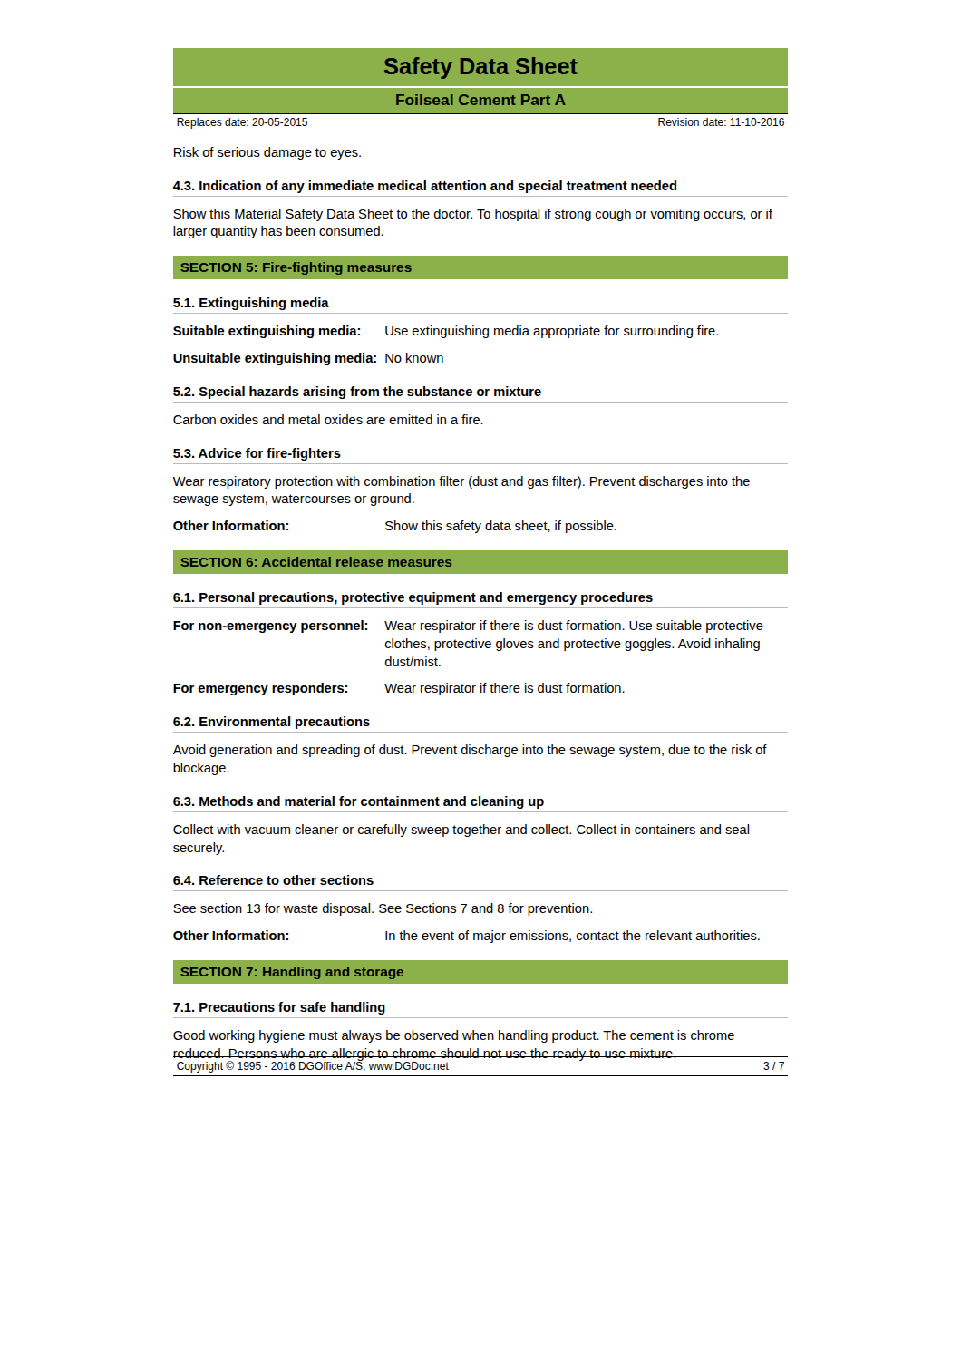Safety Data Sheet
Foilseal Cement Part A
Replaces date: 20-05-2015 Revision date: 11-10-2016
Risk of serious damage to eyes.
4.3. Indication of any immediate medical attention and special treatment needed
Show this Material Safety Data Sheet to the doctor. To hospital if strong cough or vomiting occurs, or if larger quantity has been consumed.
SECTION 5: Fire-fighting measures
5.1. Extinguishing media
Suitable extinguishing media:
Use extinguishing media appropriate for surrounding fire.
Unsuitable extinguishing media:
No known
5.2. Special hazards arising from the substance or mixture
Carbon oxides and metal oxides are emitted in a fire.
5.3. Advice for fire-fighters
Wear respiratory protection with combination filter (dust and gas filter). Prevent discharges into the sewage system, watercourses or ground.
Other Information:
Show this safety data sheet, if possible.
SECTION 6: Accidental release measures
6.1. Personal precautions, protective equipment and emergency procedures
For non-emergency personnel:
Wear respirator if there is dust formation. Use suitable protective clothes, protective gloves and protective goggles. Avoid inhaling dust/mist.
For emergency responders:
Wear respirator if there is dust formation.
6.2. Environmental precautions
Avoid generation and spreading of dust. Prevent discharge into the sewage system, due to the risk of blockage.
6.3. Methods and material for containment and cleaning up
Collect with vacuum cleaner or carefully sweep together and collect. Collect in containers and seal securely.
6.4. Reference to other sections
See section 13 for waste disposal. See Sections 7 and 8 for prevention.
Other Information:
In the event of major emissions, contact the relevant authorities.
SECTION 7: Handling and storage
7.1. Precautions for safe handling
Good working hygiene must always be observed when handling product. The cement is chrome reduced. Persons who are allergic to chrome should not use the ready to use mixture.
Copyright © 1995 - 2016 DGOffice A/S, www.DGDoc.net 3 / 7